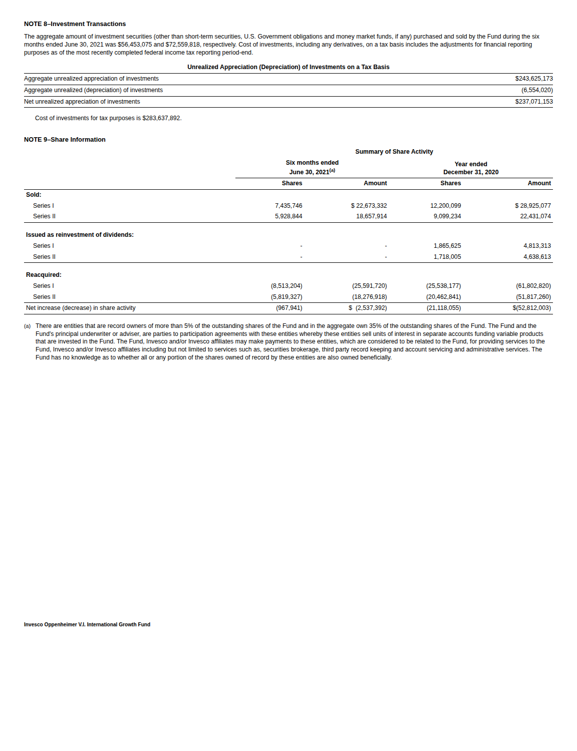NOTE 8–Investment Transactions
The aggregate amount of investment securities (other than short-term securities, U.S. Government obligations and money market funds, if any) purchased and sold by the Fund during the six months ended June 30, 2021 was $56,453,075 and $72,559,818, respectively. Cost of investments, including any derivatives, on a tax basis includes the adjustments for financial reporting purposes as of the most recently completed federal income tax reporting period-end.
Unrealized Appreciation (Depreciation) of Investments on a Tax Basis
| Aggregate unrealized appreciation of investments | $243,625,173 |
| Aggregate unrealized (depreciation) of investments | (6,554,020) |
| Net unrealized appreciation of investments | $237,071,153 |
Cost of investments for tax purposes is $283,637,892.
NOTE 9–Share Information
| | Summary of Share Activity |
| --- | --- |
| | Six months ended June 30, 2021 (a) | Year ended December 31, 2020 |
| | Shares | Amount | Shares | Amount |
| Sold: | | | | |
| Series I | 7,435,746 | $ 22,673,332 | 12,200,099 | $ 28,925,077 |
| Series II | 5,928,844 | 18,657,914 | 9,099,234 | 22,431,074 |
| Issued as reinvestment of dividends: | | | | |
| Series I | - | - | 1,865,625 | 4,813,313 |
| Series II | - | - | 1,718,005 | 4,638,613 |
| Reacquired: | | | | |
| Series I | (8,513,204) | (25,591,720) | (25,538,177) | (61,802,820) |
| Series II | (5,819,327) | (18,276,918) | (20,462,841) | (51,817,260) |
| Net increase (decrease) in share activity | (967,941) | $ (2,537,392) | (21,118,055) | $(52,812,003) |
(a)
There are entities that are record owners of more than 5% of the outstanding shares of the Fund and in the aggregate own 35% of the outstanding shares of the Fund. The Fund and the Fund's principal underwriter or adviser, are parties to participation agreements with these entities whereby these entities sell units of interest in separate accounts funding variable products that are invested in the Fund. The Fund, Invesco and/or Invesco affiliates may make payments to these entities, which are considered to be related to the Fund, for providing services to the Fund, Invesco and/or Invesco affiliates including but not limited to services such as, securities brokerage, third party record keeping and account servicing and administrative services. The Fund has no knowledge as to whether all or any portion of the shares owned of record by these entities are also owned beneficially.
Invesco Oppenheimer V.I. International Growth Fund